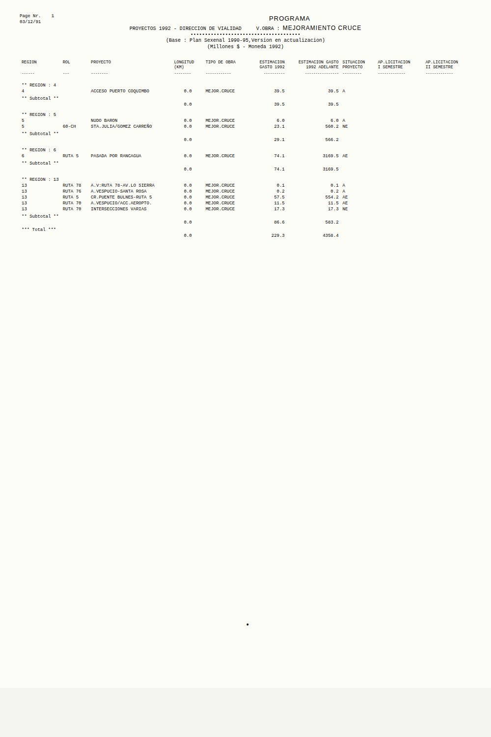Page Nr. 1
03/12/91
PROGRAMA
PROYECTOS 1992 - DIRECCION DE VIALIDAD V.OBRA : MEJORAMIENTO CRUCE
••••••••••••••••••••••••••••••••••••••
(Base : Plan Sexenal 1990-95,Version en actualizacion)
(Millones $ - Moneda 1992)
| REGION | ROL | PROYECTO | LONGITUD (KM) | TIPO DE OBRA | ESTIMACION GASTO 1992 | ESTIMACION GASTO 1992 ADELANTE | SITUACION PROYECTO | AP.LICITACION I SEMESTRE | AP.LICITACION II SEMESTRE |
| --- | --- | --- | --- | --- | --- | --- | --- | --- | --- |
| ------ | --- | -------- | -------- | ------------ | ---------- | ---------------- | --------- | ------------- | ------------- |
| ** REGION : 4 | | | | | | | | | |
| 4 | | ACCESO PUERTO COQUIMBO | 0.0 | MEJOR.CRUCE | 39.5 | 39.5 | A | | |
| ** Subtotal ** | |
| | | | 0.0 | | 39.5 | 39.5 | | | |
| ** REGION : 5 | | | | | | | | | |
| 5 | | NUDO BARON | 0.0 | MEJOR.CRUCE | 6.0 | 6.0 | A | | |
| 5 | 60-CH | STA.JULIA/GOMEZ CARREÑO | 0.0 | MEJOR.CRUCE | 23.1 | 560.2 | NE | | |
| ** Subtotal ** | |
| | | | 0.0 | | 29.1 | 566.2 | | | |
| ** REGION : 6 | | | | | | | | | |
| 6 | RUTA 5 | PASADA POR RANCAGUA | 0.0 | MEJOR.CRUCE | 74.1 | 3169.5 | AE | | |
| ** Subtotal ** | |
| | | | 0.0 | | 74.1 | 3169.5 | | | |
| ** REGION : 13 | | | | | | | | | |
| 13 | RUTA 78 | A.V:RUTA 78-AV.LO SIERRA | 0.0 | MEJOR.CRUCE | 0.1 | 0.1 | A | | |
| 13 | RUTA 76 | A.VESPUCIO-SANTA ROSA | 0.0 | MEJOR.CRUCE | 0.2 | 0.2 | A | | |
| 13 | RUTA 5 | CR.PUENTE BULNES-RUTA 5 | 0.0 | MEJOR.CRUCE | 57.5 | 554.2 | AE | | |
| 13 | RUTA 70 | A.VESPUCIO/ACC.AEROPTO. | 0.0 | MEJOR.CRUCE | 11.5 | 11.5 | AE | | |
| 13 | RUTA 70 | INTERSECCIONES VARIAS | 0.0 | MEJOR.CRUCE | 17.3 | 17.3 | NE | | |
| ** Subtotal ** | |
| | | | 0.0 | | 86.6 | 583.2 | | | |
| *** Total *** | |
| | | | 0.0 | | 229.3 | 4358.4 | | | |
•